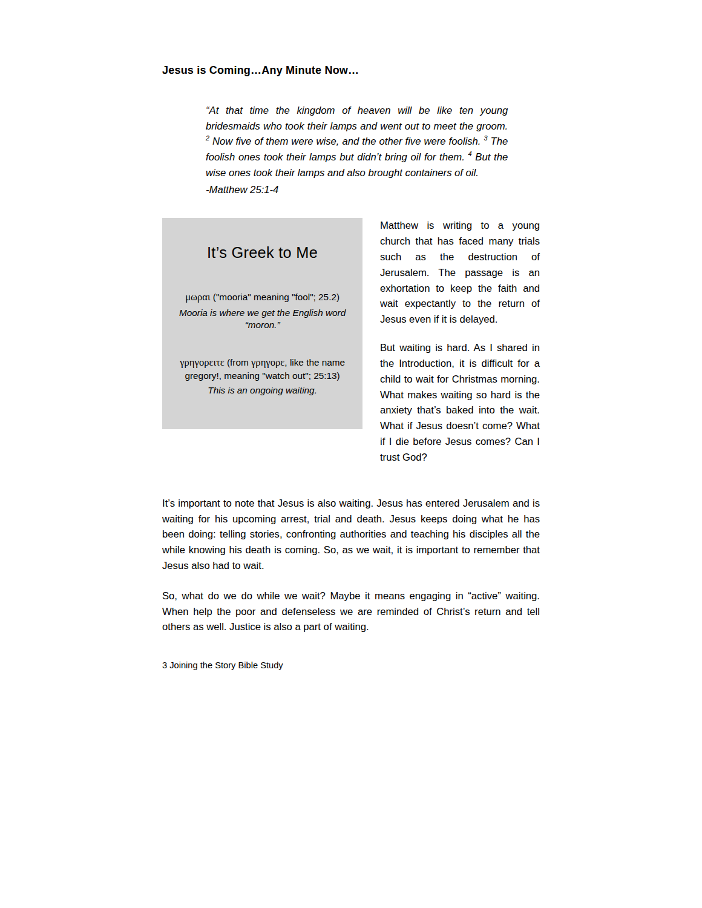Jesus is Coming…Any Minute Now…
“At that time the kingdom of heaven will be like ten young bridesmaids who took their lamps and went out to meet the groom. 2 Now five of them were wise, and the other five were foolish. 3 The foolish ones took their lamps but didn’t bring oil for them. 4 But the wise ones took their lamps and also brought containers of oil. -Matthew 25:1-4
It’s Greek to Me
μωραι ("mooria" meaning "fool"; 25.2)
Mooria is where we get the English word “moron.”
γρηγορειτε (from γρηγορε, like the name gregory!, meaning "watch out"; 25:13)
This is an ongoing waiting.
Matthew is writing to a young church that has faced many trials such as the destruction of Jerusalem. The passage is an exhortation to keep the faith and wait expectantly to the return of Jesus even if it is delayed.
But waiting is hard. As I shared in the Introduction, it is difficult for a child to wait for Christmas morning. What makes waiting so hard is the anxiety that’s baked into the wait. What if Jesus doesn’t come? What if I die before Jesus comes? Can I trust God?
It’s important to note that Jesus is also waiting. Jesus has entered Jerusalem and is waiting for his upcoming arrest, trial and death. Jesus keeps doing what he has been doing: telling stories, confronting authorities and teaching his disciples all the while knowing his death is coming. So, as we wait, it is important to remember that Jesus also had to wait.
So, what do we do while we wait? Maybe it means engaging in “active” waiting. When help the poor and defenseless we are reminded of Christ’s return and tell others as well. Justice is also a part of waiting.
3 Joining the Story Bible Study